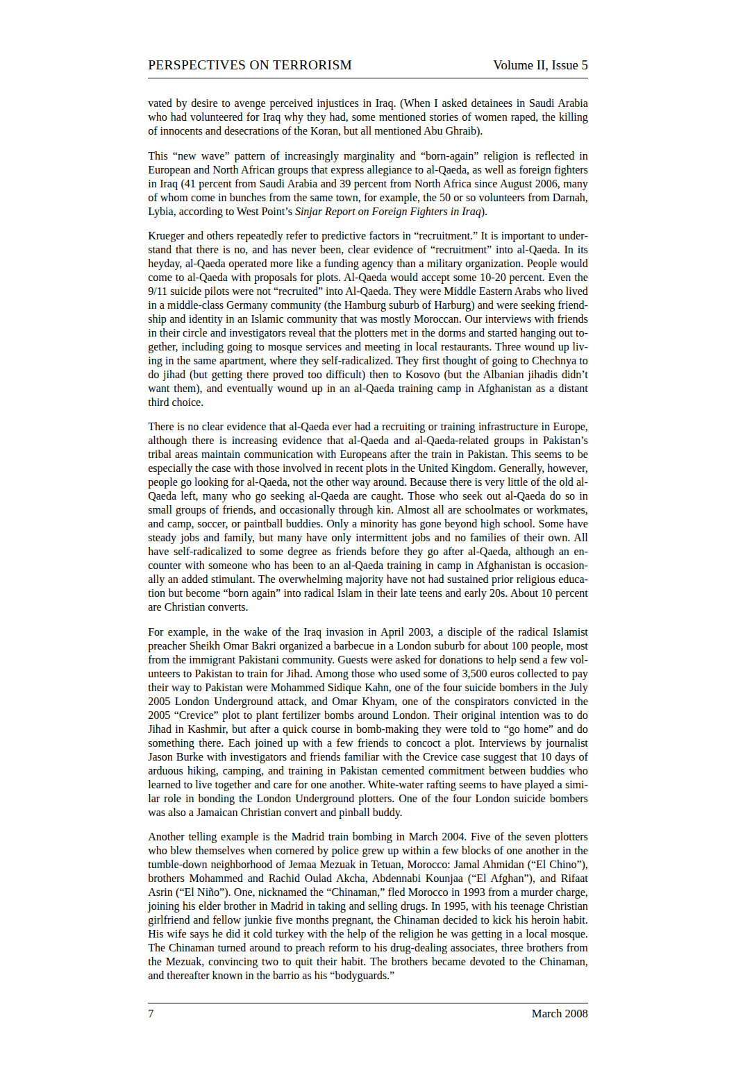PERSPECTIVES ON TERRORISM Volume II, Issue 5
vated by desire to avenge perceived injustices in Iraq. (When I asked detainees in Saudi Arabia who had volunteered for Iraq why they had, some mentioned stories of women raped, the killing of innocents and desecrations of the Koran, but all mentioned Abu Ghraib).
This “new wave” pattern of increasingly marginality and “born-again” religion is reflected in European and North African groups that express allegiance to al-Qaeda, as well as foreign fighters in Iraq (41 percent from Saudi Arabia and 39 percent from North Africa since August 2006, many of whom come in bunches from the same town, for example, the 50 or so volunteers from Darnah, Lybia, according to West Point’s Sinjar Report on Foreign Fighters in Iraq).
Krueger and others repeatedly refer to predictive factors in “recruitment.” It is important to understand that there is no, and has never been, clear evidence of “recruitment” into al-Qaeda. In its heyday, al-Qaeda operated more like a funding agency than a military organization. People would come to al-Qaeda with proposals for plots. Al-Qaeda would accept some 10-20 percent. Even the 9/11 suicide pilots were not “recruited” into Al-Qaeda. They were Middle Eastern Arabs who lived in a middle-class Germany community (the Hamburg suburb of Harburg) and were seeking friendship and identity in an Islamic community that was mostly Moroccan. Our interviews with friends in their circle and investigators reveal that the plotters met in the dorms and started hanging out together, including going to mosque services and meeting in local restaurants. Three wound up living in the same apartment, where they self-radicalized. They first thought of going to Chechnya to do jihad (but getting there proved too difficult) then to Kosovo (but the Albanian jihadis didn’t want them), and eventually wound up in an al-Qaeda training camp in Afghanistan as a distant third choice.
There is no clear evidence that al-Qaeda ever had a recruiting or training infrastructure in Europe, although there is increasing evidence that al-Qaeda and al-Qaeda-related groups in Pakistan’s tribal areas maintain communication with Europeans after the train in Pakistan. This seems to be especially the case with those involved in recent plots in the United Kingdom. Generally, however, people go looking for al-Qaeda, not the other way around. Because there is very little of the old al-Qaeda left, many who go seeking al-Qaeda are caught. Those who seek out al-Qaeda do so in small groups of friends, and occasionally through kin. Almost all are schoolmates or workmates, and camp, soccer, or paintball buddies. Only a minority has gone beyond high school. Some have steady jobs and family, but many have only intermittent jobs and no families of their own. All have self-radicalized to some degree as friends before they go after al-Qaeda, although an encounter with someone who has been to an al-Qaeda training in camp in Afghanistan is occasionally an added stimulant. The overwhelming majority have not had sustained prior religious education but become “born again” into radical Islam in their late teens and early 20s. About 10 percent are Christian converts.
For example, in the wake of the Iraq invasion in April 2003, a disciple of the radical Islamist preacher Sheikh Omar Bakri organized a barbecue in a London suburb for about 100 people, most from the immigrant Pakistani community. Guests were asked for donations to help send a few volunteers to Pakistan to train for Jihad. Among those who used some of 3,500 euros collected to pay their way to Pakistan were Mohammed Sidique Kahn, one of the four suicide bombers in the July 2005 London Underground attack, and Omar Khyam, one of the conspirators convicted in the 2005 “Crevice” plot to plant fertilizer bombs around London. Their original intention was to do Jihad in Kashmir, but after a quick course in bomb-making they were told to “go home” and do something there. Each joined up with a few friends to concoct a plot. Interviews by journalist Jason Burke with investigators and friends familiar with the Crevice case suggest that 10 days of arduous hiking, camping, and training in Pakistan cemented commitment between buddies who learned to live together and care for one another. White-water rafting seems to have played a similar role in bonding the London Underground plotters. One of the four London suicide bombers was also a Jamaican Christian convert and pinball buddy.
Another telling example is the Madrid train bombing in March 2004. Five of the seven plotters who blew themselves when cornered by police grew up within a few blocks of one another in the tumble-down neighborhood of Jemaa Mezuak in Tetuan, Morocco: Jamal Ahmidan (“El Chino”), brothers Mohammed and Rachid Oulad Akcha, Abdennabi Kounjaa (“El Afghan”), and Rifaat Asrin (“El Niño”). One, nicknamed the “Chinaman,” fled Morocco in 1993 from a murder charge, joining his elder brother in Madrid in taking and selling drugs. In 1995, with his teenage Christian girlfriend and fellow junkie five months pregnant, the Chinaman decided to kick his heroin habit. His wife says he did it cold turkey with the help of the religion he was getting in a local mosque. The Chinaman turned around to preach reform to his drug-dealing associates, three brothers from the Mezuak, convincing two to quit their habit. The brothers became devoted to the Chinaman, and thereafter known in the barrio as his “bodyguards.”
7 March 2008